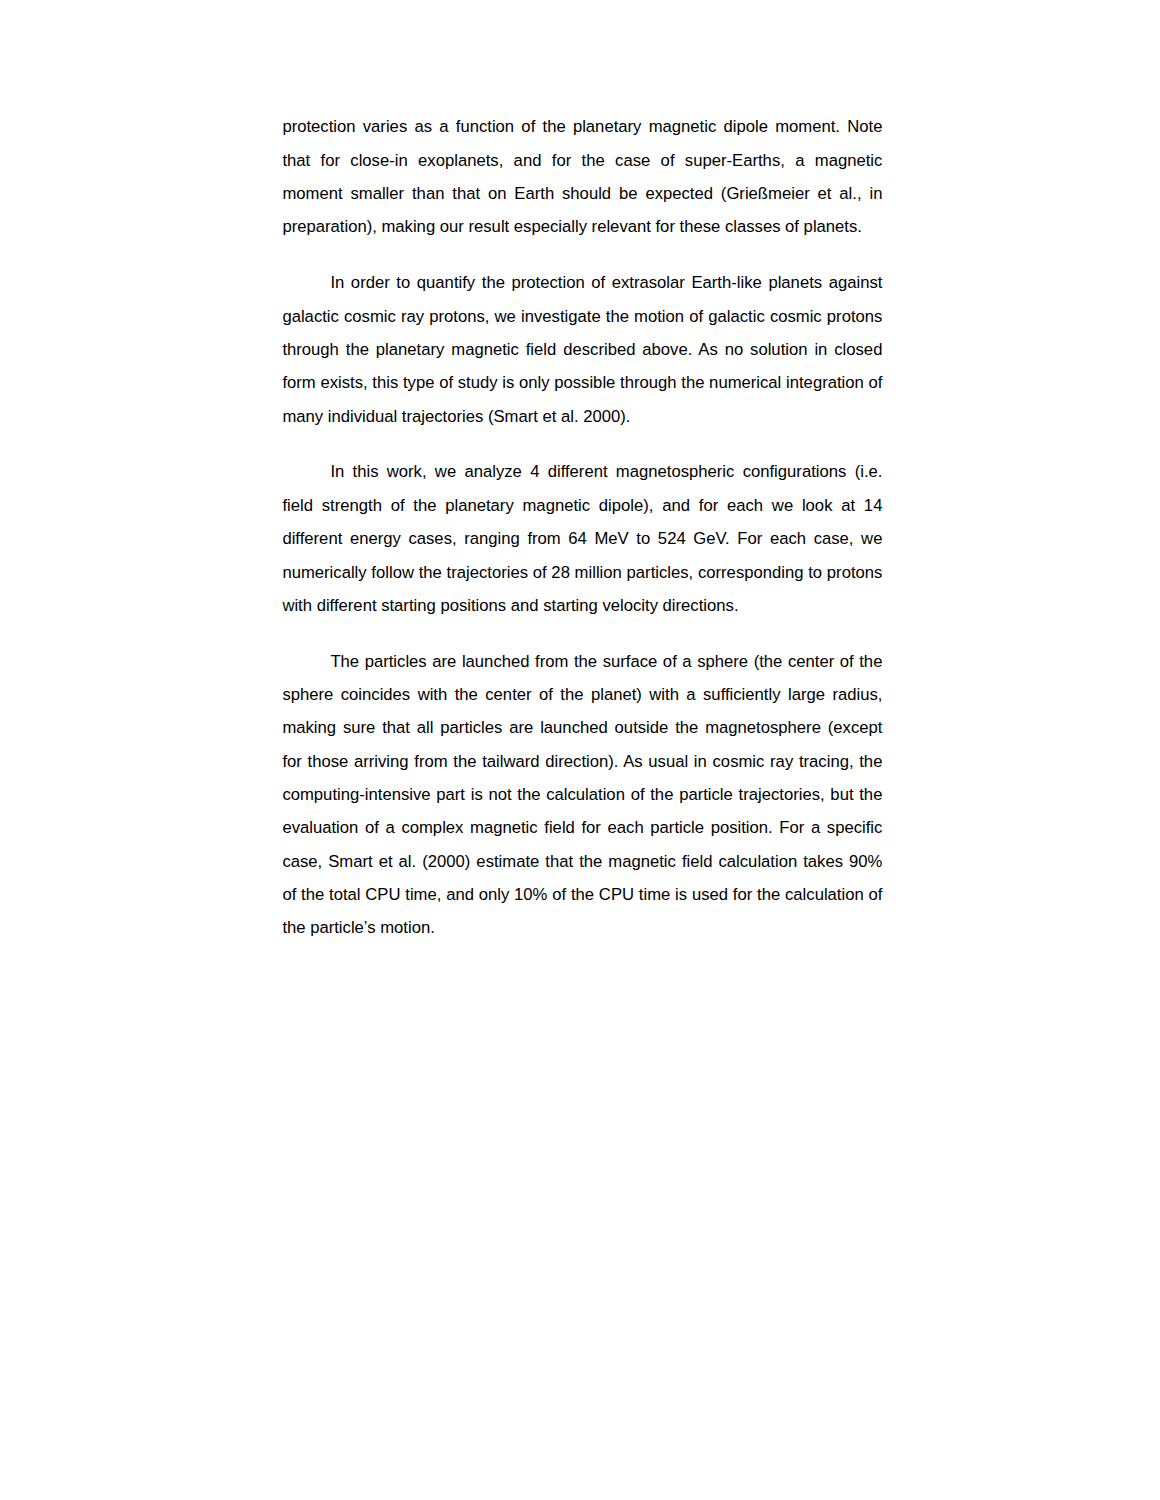protection varies as a function of the planetary magnetic dipole moment. Note that for close-in exoplanets, and for the case of super-Earths, a magnetic moment smaller than that on Earth should be expected (Grießmeier et al., in preparation), making our result especially relevant for these classes of planets.
In order to quantify the protection of extrasolar Earth-like planets against galactic cosmic ray protons, we investigate the motion of galactic cosmic protons through the planetary magnetic field described above. As no solution in closed form exists, this type of study is only possible through the numerical integration of many individual trajectories (Smart et al. 2000).
In this work, we analyze 4 different magnetospheric configurations (i.e. field strength of the planetary magnetic dipole), and for each we look at 14 different energy cases, ranging from 64 MeV to 524 GeV. For each case, we numerically follow the trajectories of 28 million particles, corresponding to protons with different starting positions and starting velocity directions.
The particles are launched from the surface of a sphere (the center of the sphere coincides with the center of the planet) with a sufficiently large radius, making sure that all particles are launched outside the magnetosphere (except for those arriving from the tailward direction). As usual in cosmic ray tracing, the computing-intensive part is not the calculation of the particle trajectories, but the evaluation of a complex magnetic field for each particle position. For a specific case, Smart et al. (2000) estimate that the magnetic field calculation takes 90% of the total CPU time, and only 10% of the CPU time is used for the calculation of the particle’s motion.